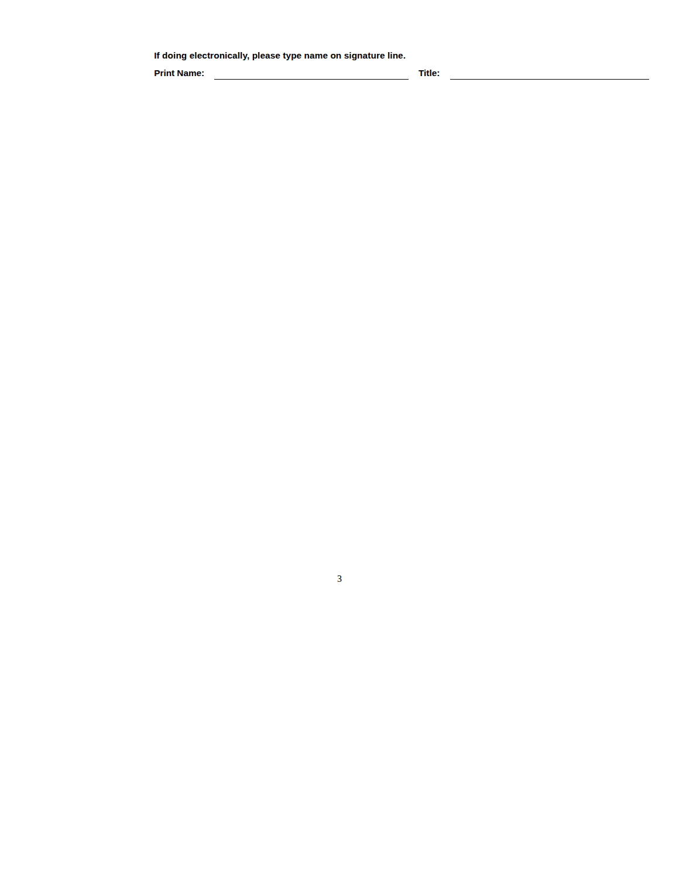If doing electronically, please type name on signature line.
Print Name: Title:
3